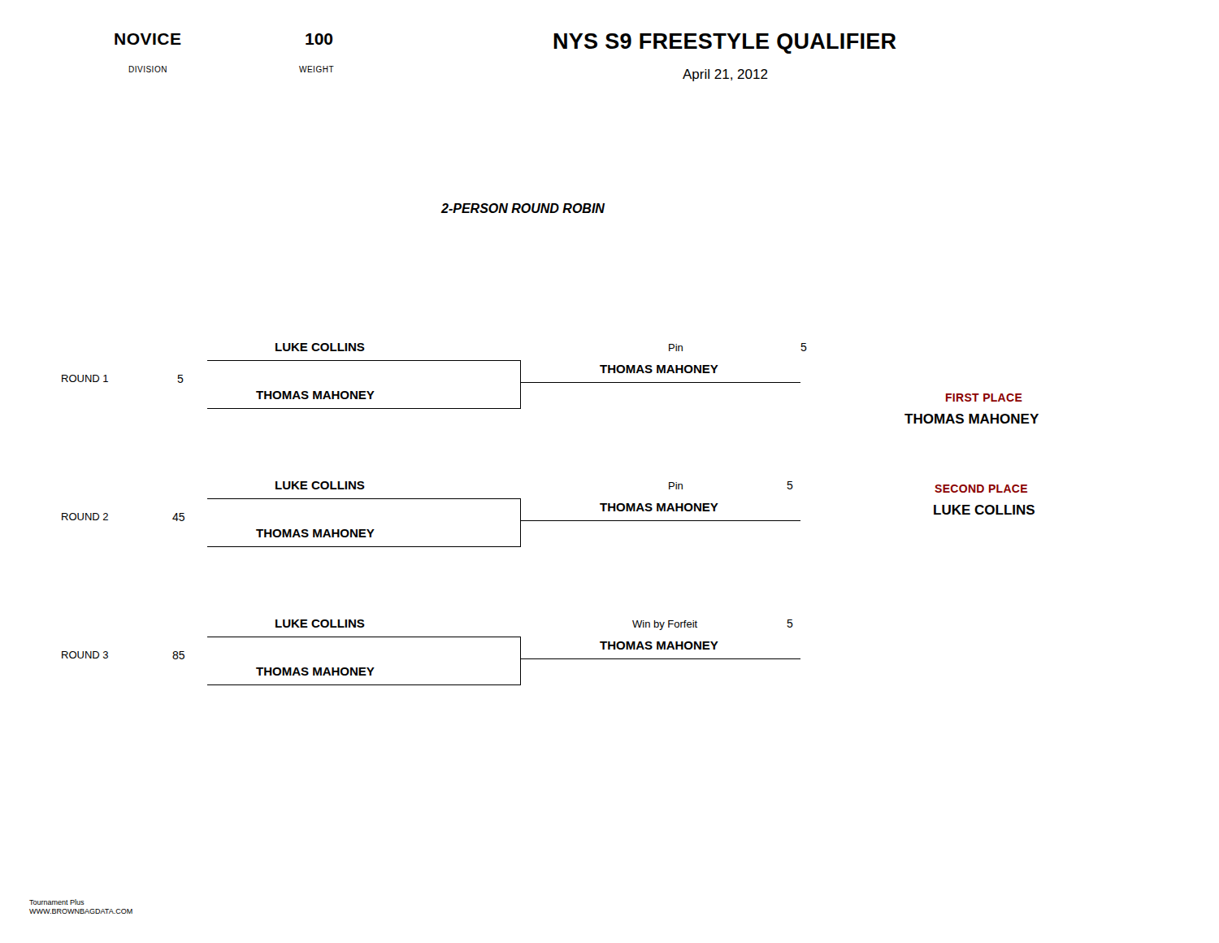NOVICE
DIVISION
100
WEIGHT
NYS S9 FREESTYLE QUALIFIER
April 21, 2012
2-PERSON ROUND ROBIN
ROUND 1
5
LUKE COLLINS
THOMAS MAHONEY
Pin
THOMAS MAHONEY
5
ROUND 2
45
LUKE COLLINS
THOMAS MAHONEY
Pin
THOMAS MAHONEY
5
ROUND 3
85
LUKE COLLINS
THOMAS MAHONEY
Win by Forfeit
THOMAS MAHONEY
5
FIRST PLACE
THOMAS MAHONEY
SECOND PLACE
LUKE COLLINS
Tournament Plus
WWW.BROWNBAGDATA.COM